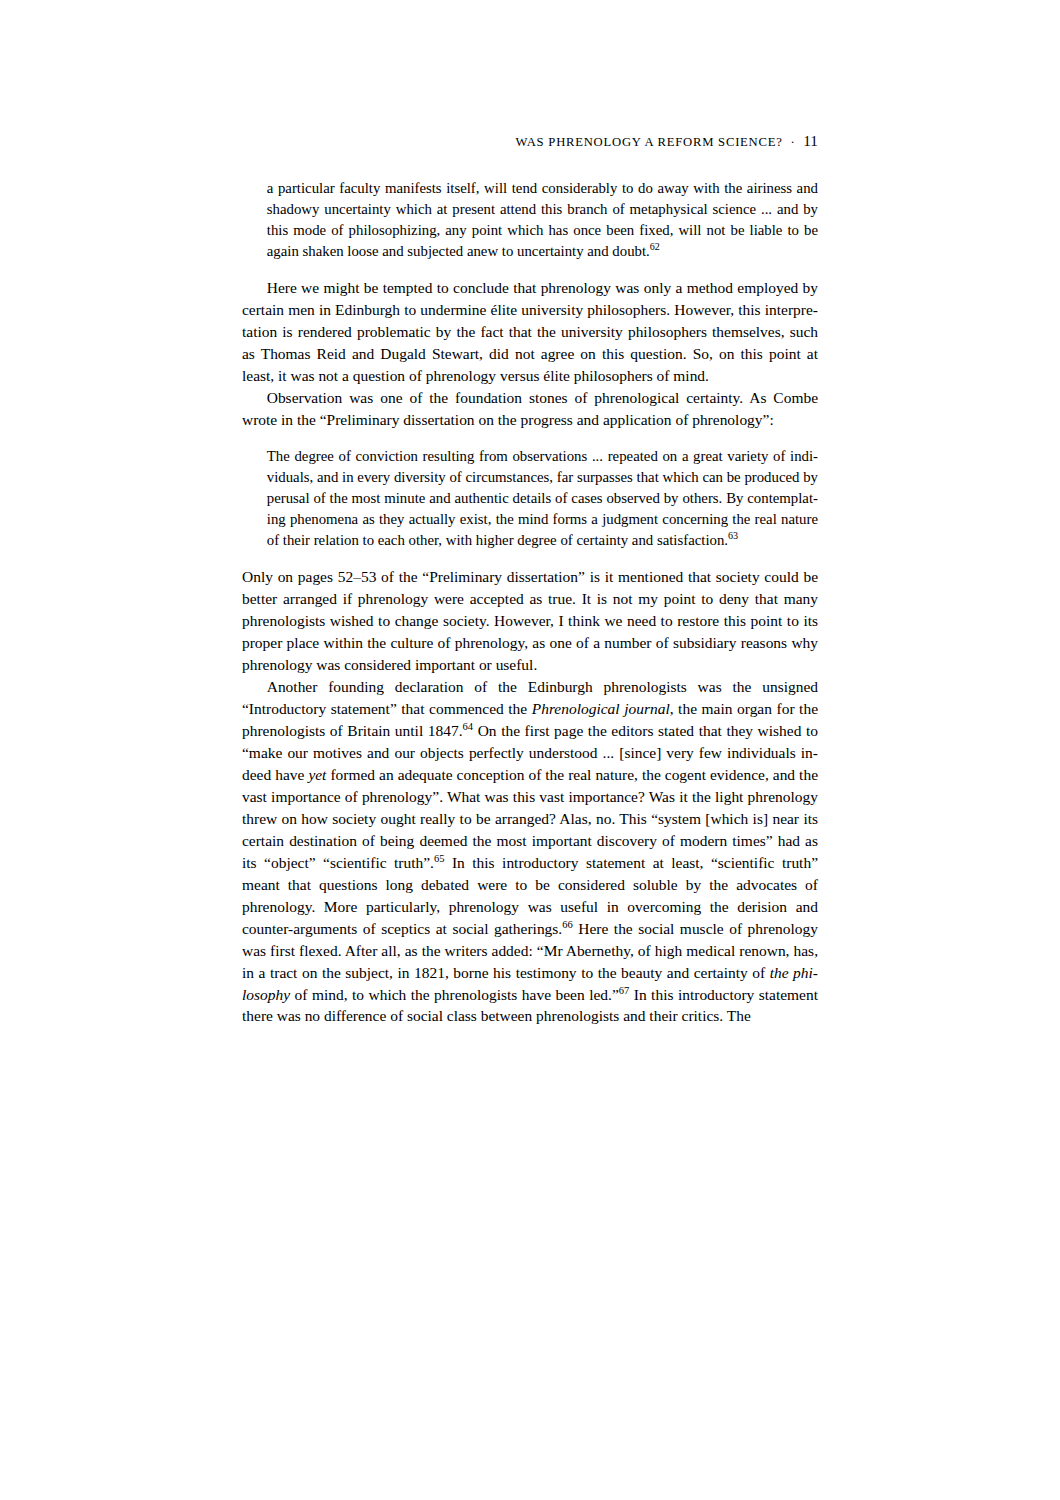WAS PHRENOLOGY A REFORM SCIENCE? · 11
a particular faculty manifests itself, will tend considerably to do away with the airiness and shadowy uncertainty which at present attend this branch of metaphysical science ... and by this mode of philosophizing, any point which has once been fixed, will not be liable to be again shaken loose and subjected anew to uncertainty and doubt.62
Here we might be tempted to conclude that phrenology was only a method employed by certain men in Edinburgh to undermine élite university philosophers. However, this interpretation is rendered problematic by the fact that the university philosophers themselves, such as Thomas Reid and Dugald Stewart, did not agree on this question. So, on this point at least, it was not a question of phrenology versus élite philosophers of mind.
Observation was one of the foundation stones of phrenological certainty. As Combe wrote in the “Preliminary dissertation on the progress and application of phrenology”:
The degree of conviction resulting from observations ... repeated on a great variety of individuals, and in every diversity of circumstances, far surpasses that which can be produced by perusal of the most minute and authentic details of cases observed by others. By contemplating phenomena as they actually exist, the mind forms a judgment concerning the real nature of their relation to each other, with higher degree of certainty and satisfaction.63
Only on pages 52–53 of the “Preliminary dissertation” is it mentioned that society could be better arranged if phrenology were accepted as true. It is not my point to deny that many phrenologists wished to change society. However, I think we need to restore this point to its proper place within the culture of phrenology, as one of a number of subsidiary reasons why phrenology was considered important or useful.
Another founding declaration of the Edinburgh phrenologists was the unsigned “Introductory statement” that commenced the Phrenological journal, the main organ for the phrenologists of Britain until 1847.64 On the first page the editors stated that they wished to “make our motives and our objects perfectly understood ... [since] very few individuals indeed have yet formed an adequate conception of the real nature, the cogent evidence, and the vast importance of phrenology”. What was this vast importance? Was it the light phrenology threw on how society ought really to be arranged? Alas, no. This “system [which is] near its certain destination of being deemed the most important discovery of modern times” had as its “object” “scientific truth”.65 In this introductory statement at least, “scientific truth” meant that questions long debated were to be considered soluble by the advocates of phrenology. More particularly, phrenology was useful in overcoming the derision and counter-arguments of sceptics at social gatherings.66 Here the social muscle of phrenology was first flexed. After all, as the writers added: “Mr Abernethy, of high medical renown, has, in a tract on the subject, in 1821, borne his testimony to the beauty and certainty of the philosophy of mind, to which the phrenologists have been led.”67 In this introductory statement there was no difference of social class between phrenologists and their critics. The